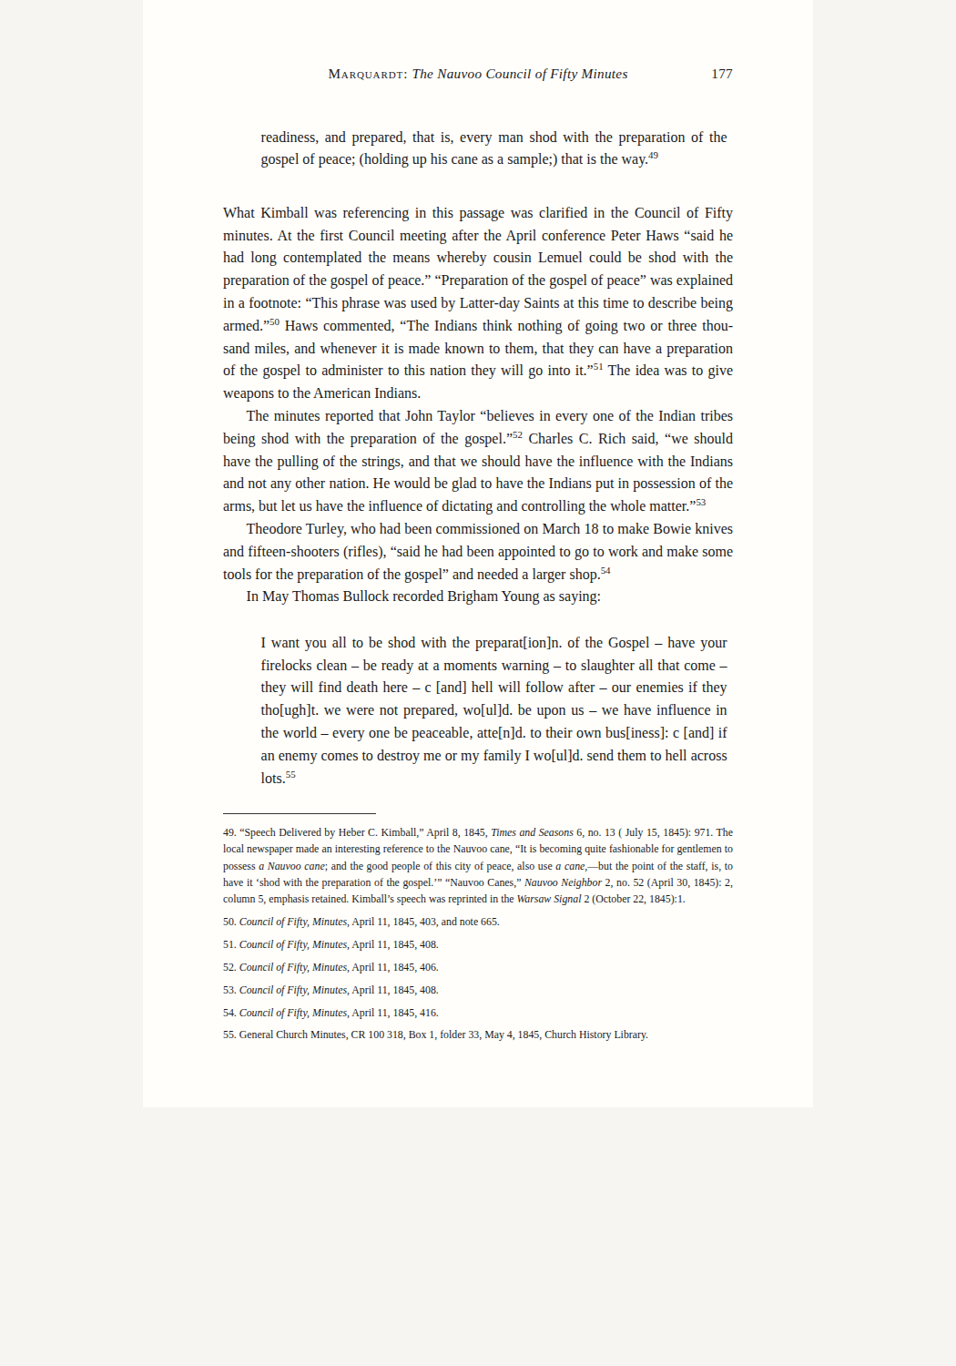Marquardt: The Nauvoo Council of Fifty Minutes 177
readiness, and prepared, that is, every man shod with the preparation of the gospel of peace; (holding up his cane as a sample;) that is the way.49
What Kimball was referencing in this passage was clarified in the Council of Fifty minutes. At the first Council meeting after the April conference Peter Haws “said he had long contemplated the means whereby cousin Lemuel could be shod with the preparation of the gospel of peace.” “Preparation of the gospel of peace” was explained in a footnote: “This phrase was used by Latter-day Saints at this time to describe being armed.”50 Haws commented, “The Indians think nothing of going two or three thousand miles, and whenever it is made known to them, that they can have a preparation of the gospel to administer to this nation they will go into it.”51 The idea was to give weapons to the American Indians.
The minutes reported that John Taylor “believes in every one of the Indian tribes being shod with the preparation of the gospel.”52 Charles C. Rich said, “we should have the pulling of the strings, and that we should have the influence with the Indians and not any other nation. He would be glad to have the Indians put in possession of the arms, but let us have the influence of dictating and controlling the whole matter.”53
Theodore Turley, who had been commissioned on March 18 to make Bowie knives and fifteen-shooters (rifles), “said he had been appointed to go to work and make some tools for the preparation of the gospel” and needed a larger shop.54
In May Thomas Bullock recorded Brigham Young as saying:
I want you all to be shod with the preparat[ion]n. of the Gospel – have your firelocks clean – be ready at a moments warning – to slaughter all that come – they will find death here – c [and] hell will follow after – our enemies if they tho[ugh]t. we were not prepared, wo[ul]d. be upon us – we have influence in the world – every one be peaceable, atte[n]d. to their own bus[iness]: c [and] if an enemy comes to destroy me or my family I wo[ul]d. send them to hell across lots.55
49. “Speech Delivered by Heber C. Kimball,” April 8, 1845, Times and Seasons 6, no. 13 ( July 15, 1845): 971. The local newspaper made an interesting reference to the Nauvoo cane, “It is becoming quite fashionable for gentlemen to possess a Nauvoo cane; and the good people of this city of peace, also use a cane,—but the point of the staff, is, to have it ‘shod with the preparation of the gospel.’” “Nauvoo Canes,” Nauvoo Neighbor 2, no. 52 (April 30, 1845): 2, column 5, emphasis retained. Kimball’s speech was reprinted in the Warsaw Signal 2 (October 22, 1845):1.
50. Council of Fifty, Minutes, April 11, 1845, 403, and note 665.
51. Council of Fifty, Minutes, April 11, 1845, 408.
52. Council of Fifty, Minutes, April 11, 1845, 406.
53. Council of Fifty, Minutes, April 11, 1845, 408.
54. Council of Fifty, Minutes, April 11, 1845, 416.
55. General Church Minutes, CR 100 318, Box 1, folder 33, May 4, 1845, Church History Library.